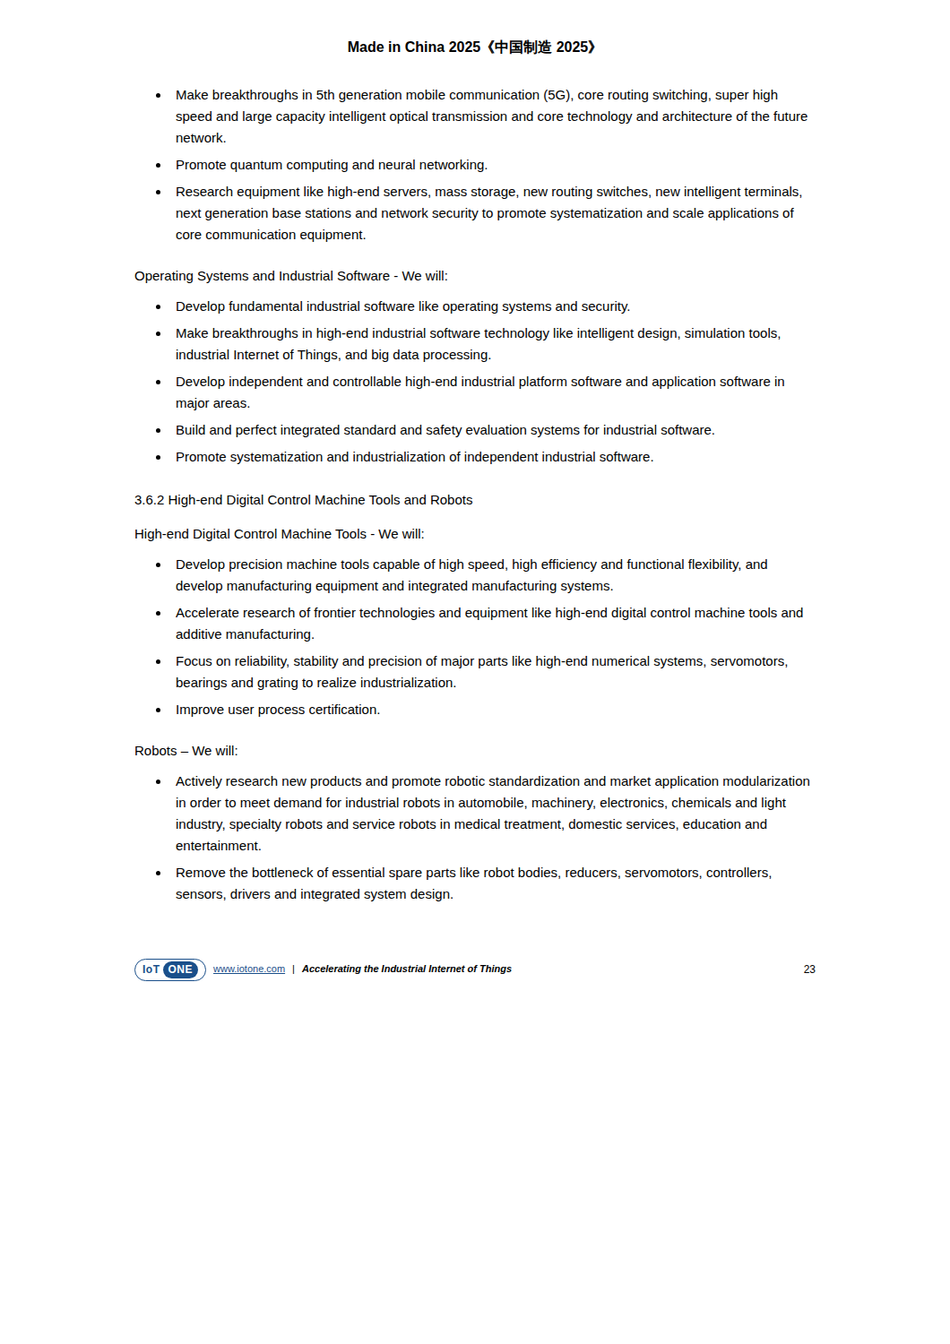Made in China 2025《中国制造 2025》
Make breakthroughs in 5th generation mobile communication (5G), core routing switching, super high speed and large capacity intelligent optical transmission and core technology and architecture of the future network.
Promote quantum computing and neural networking.
Research equipment like high-end servers, mass storage, new routing switches, new intelligent terminals, next generation base stations and network security to promote systematization and scale applications of core communication equipment.
Operating Systems and Industrial Software - We will:
Develop fundamental industrial software like operating systems and security.
Make breakthroughs in high-end industrial software technology like intelligent design, simulation tools, industrial Internet of Things, and big data processing.
Develop independent and controllable high-end industrial platform software and application software in major areas.
Build and perfect integrated standard and safety evaluation systems for industrial software.
Promote systematization and industrialization of independent industrial software.
3.6.2 High-end Digital Control Machine Tools and Robots
High-end Digital Control Machine Tools - We will:
Develop precision machine tools capable of high speed, high efficiency and functional flexibility, and develop manufacturing equipment and integrated manufacturing systems.
Accelerate research of frontier technologies and equipment like high-end digital control machine tools and additive manufacturing.
Focus on reliability, stability and precision of major parts like high-end numerical systems, servomotors, bearings and grating to realize industrialization.
Improve user process certification.
Robots – We will:
Actively research new products and promote robotic standardization and market application modularization in order to meet demand for industrial robots in automobile, machinery, electronics, chemicals and light industry, specialty robots and service robots in medical treatment, domestic services, education and entertainment.
Remove the bottleneck of essential spare parts like robot bodies, reducers, servomotors, controllers, sensors, drivers and integrated system design.
IoT ONE www.iotone.com | Accelerating the Industrial Internet of Things
23